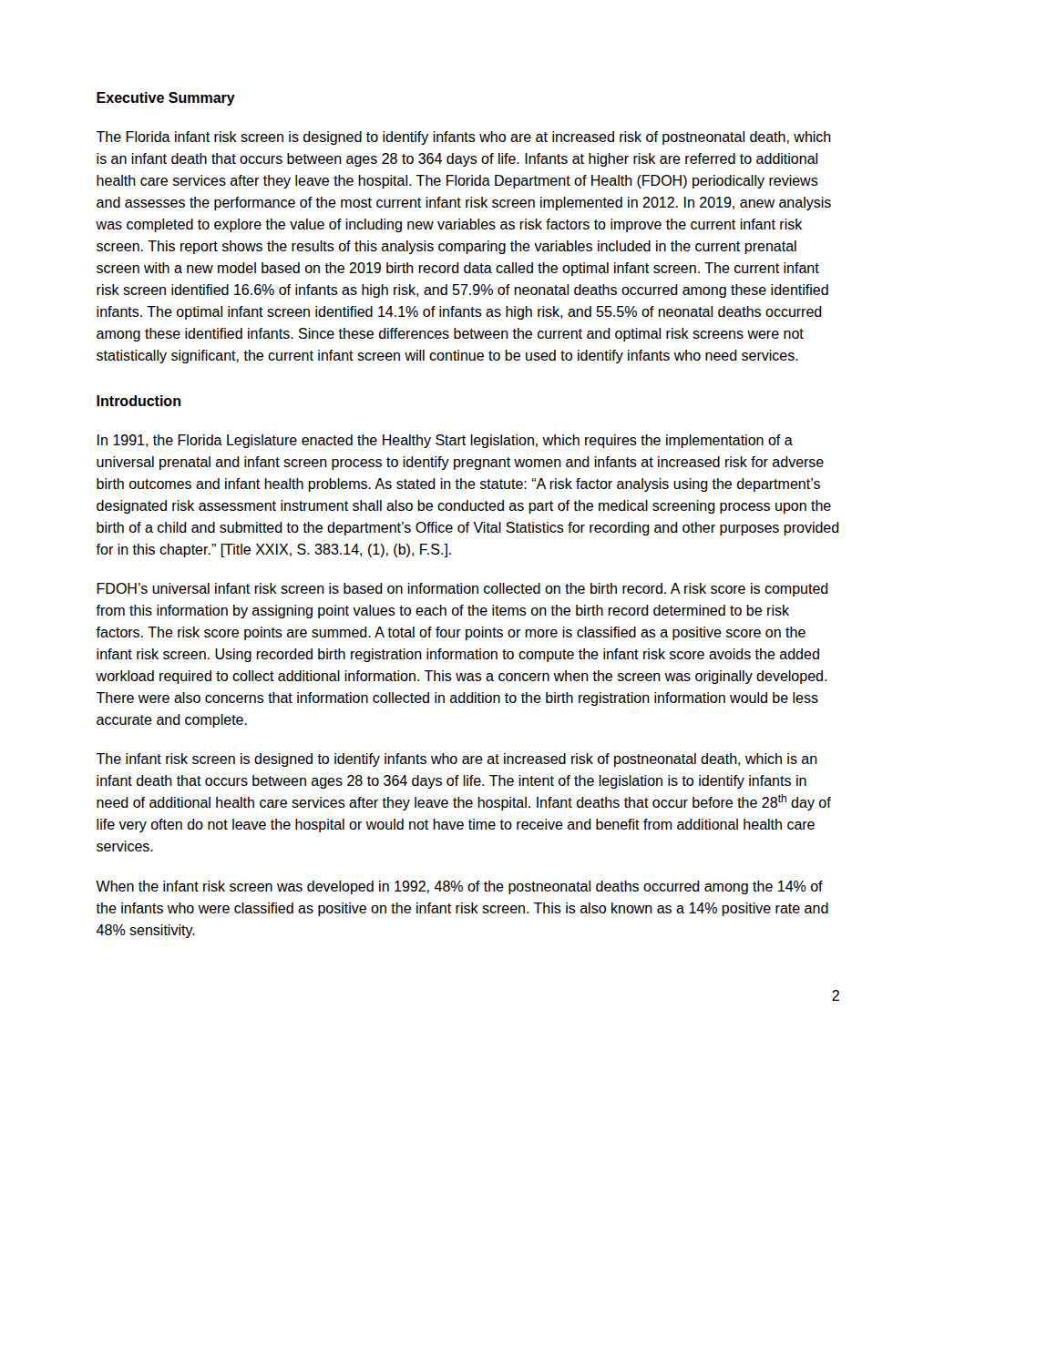Executive Summary
The Florida infant risk screen is designed to identify infants who are at increased risk of postneonatal death, which is an infant death that occurs between ages 28 to 364 days of life. Infants at higher risk are referred to additional health care services after they leave the hospital. The Florida Department of Health (FDOH) periodically reviews and assesses the performance of the most current infant risk screen implemented in 2012. In 2019, anew analysis was completed to explore the value of including new variables as risk factors to improve the current infant risk screen. This report shows the results of this analysis comparing the variables included in the current prenatal screen with a new model based on the 2019 birth record data called the optimal infant screen. The current infant risk screen identified 16.6% of infants as high risk, and 57.9% of neonatal deaths occurred among these identified infants. The optimal infant screen identified 14.1% of infants as high risk, and 55.5% of neonatal deaths occurred among these identified infants. Since these differences between the current and optimal risk screens were not statistically significant, the current infant screen will continue to be used to identify infants who need services.
Introduction
In 1991, the Florida Legislature enacted the Healthy Start legislation, which requires the implementation of a universal prenatal and infant screen process to identify pregnant women and infants at increased risk for adverse birth outcomes and infant health problems. As stated in the statute: “A risk factor analysis using the department’s designated risk assessment instrument shall also be conducted as part of the medical screening process upon the birth of a child and submitted to the department’s Office of Vital Statistics for recording and other purposes provided for in this chapter.” [Title XXIX, S. 383.14, (1), (b), F.S.].
FDOH’s universal infant risk screen is based on information collected on the birth record. A risk score is computed from this information by assigning point values to each of the items on the birth record determined to be risk factors. The risk score points are summed. A total of four points or more is classified as a positive score on the infant risk screen. Using recorded birth registration information to compute the infant risk score avoids the added workload required to collect additional information. This was a concern when the screen was originally developed. There were also concerns that information collected in addition to the birth registration information would be less accurate and complete.
The infant risk screen is designed to identify infants who are at increased risk of postneonatal death, which is an infant death that occurs between ages 28 to 364 days of life. The intent of the legislation is to identify infants in need of additional health care services after they leave the hospital. Infant deaths that occur before the 28th day of life very often do not leave the hospital or would not have time to receive and benefit from additional health care services.
When the infant risk screen was developed in 1992, 48% of the postneonatal deaths occurred among the 14% of the infants who were classified as positive on the infant risk screen. This is also known as a 14% positive rate and 48% sensitivity.
2